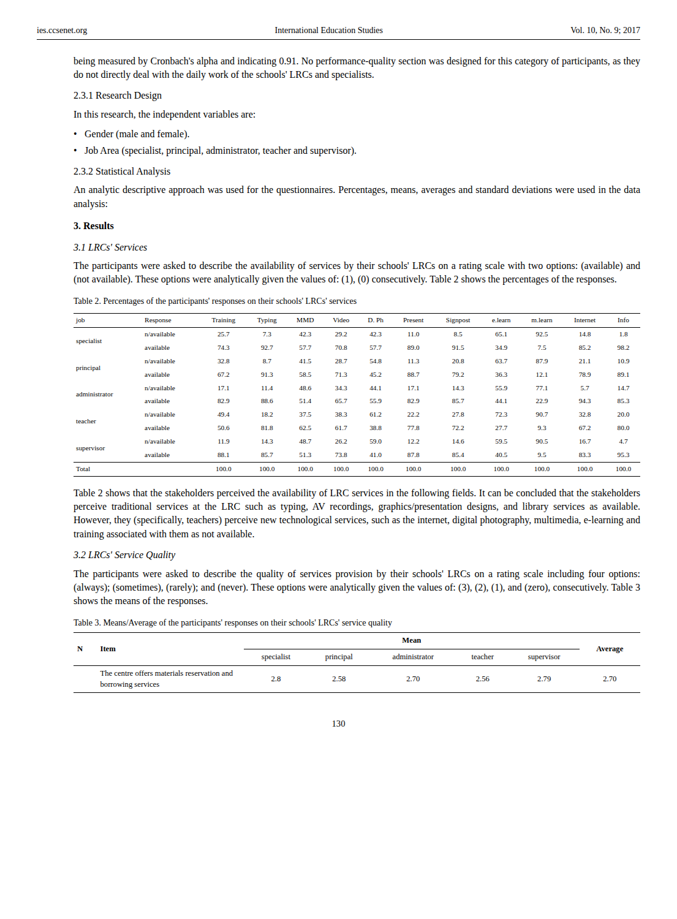ies.ccsenet.org
International Education Studies
Vol. 10, No. 9; 2017
being measured by Cronbach's alpha and indicating 0.91. No performance-quality section was designed for this category of participants, as they do not directly deal with the daily work of the schools' LRCs and specialists.
2.3.1 Research Design
In this research, the independent variables are:
Gender (male and female).
Job Area (specialist, principal, administrator, teacher and supervisor).
2.3.2 Statistical Analysis
An analytic descriptive approach was used for the questionnaires. Percentages, means, averages and standard deviations were used in the data analysis:
3. Results
3.1 LRCs' Services
The participants were asked to describe the availability of services by their schools' LRCs on a rating scale with two options: (available) and (not available). These options were analytically given the values of: (1), (0) consecutively. Table 2 shows the percentages of the responses.
Table 2. Percentages of the participants' responses on their schools' LRCs' services
| job | Response | Training | Typing | MMD | Video | D. Ph | Present | Signpost | e.learn | m.learn | Internet | Info |
| --- | --- | --- | --- | --- | --- | --- | --- | --- | --- | --- | --- | --- |
| specialist | n/available | 25.7 | 7.3 | 42.3 | 29.2 | 42.3 | 11.0 | 8.5 | 65.1 | 92.5 | 14.8 | 1.8 |
| available | 74.3 | 92.7 | 57.7 | 70.8 | 57.7 | 89.0 | 91.5 | 34.9 | 7.5 | 85.2 | 98.2 |
| principal | n/available | 32.8 | 8.7 | 41.5 | 28.7 | 54.8 | 11.3 | 20.8 | 63.7 | 87.9 | 21.1 | 10.9 |
| available | 67.2 | 91.3 | 58.5 | 71.3 | 45.2 | 88.7 | 79.2 | 36.3 | 12.1 | 78.9 | 89.1 |
| administrator | n/available | 17.1 | 11.4 | 48.6 | 34.3 | 44.1 | 17.1 | 14.3 | 55.9 | 77.1 | 5.7 | 14.7 |
| available | 82.9 | 88.6 | 51.4 | 65.7 | 55.9 | 82.9 | 85.7 | 44.1 | 22.9 | 94.3 | 85.3 |
| teacher | n/available | 49.4 | 18.2 | 37.5 | 38.3 | 61.2 | 22.2 | 27.8 | 72.3 | 90.7 | 32.8 | 20.0 |
| available | 50.6 | 81.8 | 62.5 | 61.7 | 38.8 | 77.8 | 72.2 | 27.7 | 9.3 | 67.2 | 80.0 |
| supervisor | n/available | 11.9 | 14.3 | 48.7 | 26.2 | 59.0 | 12.2 | 14.6 | 59.5 | 90.5 | 16.7 | 4.7 |
| available | 88.1 | 85.7 | 51.3 | 73.8 | 41.0 | 87.8 | 85.4 | 40.5 | 9.5 | 83.3 | 95.3 |
| Total | | 100.0 | 100.0 | 100.0 | 100.0 | 100.0 | 100.0 | 100.0 | 100.0 | 100.0 | 100.0 | 100.0 |
Table 2 shows that the stakeholders perceived the availability of LRC services in the following fields. It can be concluded that the stakeholders perceive traditional services at the LRC such as typing, AV recordings, graphics/presentation designs, and library services as available. However, they (specifically, teachers) perceive new technological services, such as the internet, digital photography, multimedia, e-learning and training associated with them as not available.
3.2 LRCs' Service Quality
The participants were asked to describe the quality of services provision by their schools' LRCs on a rating scale including four options: (always); (sometimes), (rarely); and (never). These options were analytically given the values of: (3), (2), (1), and (zero), consecutively. Table 3 shows the means of the responses.
Table 3. Means/Average of the participants' responses on their schools' LRCs' service quality
| N | Item | Mean | Average |
| --- | --- | --- | --- |
| specialist | principal | administrator | teacher | supervisor |
| | The centre offers materials reservation and borrowing services | 2.8 | 2.58 | 2.70 | 2.56 | 2.79 | 2.70 |
130